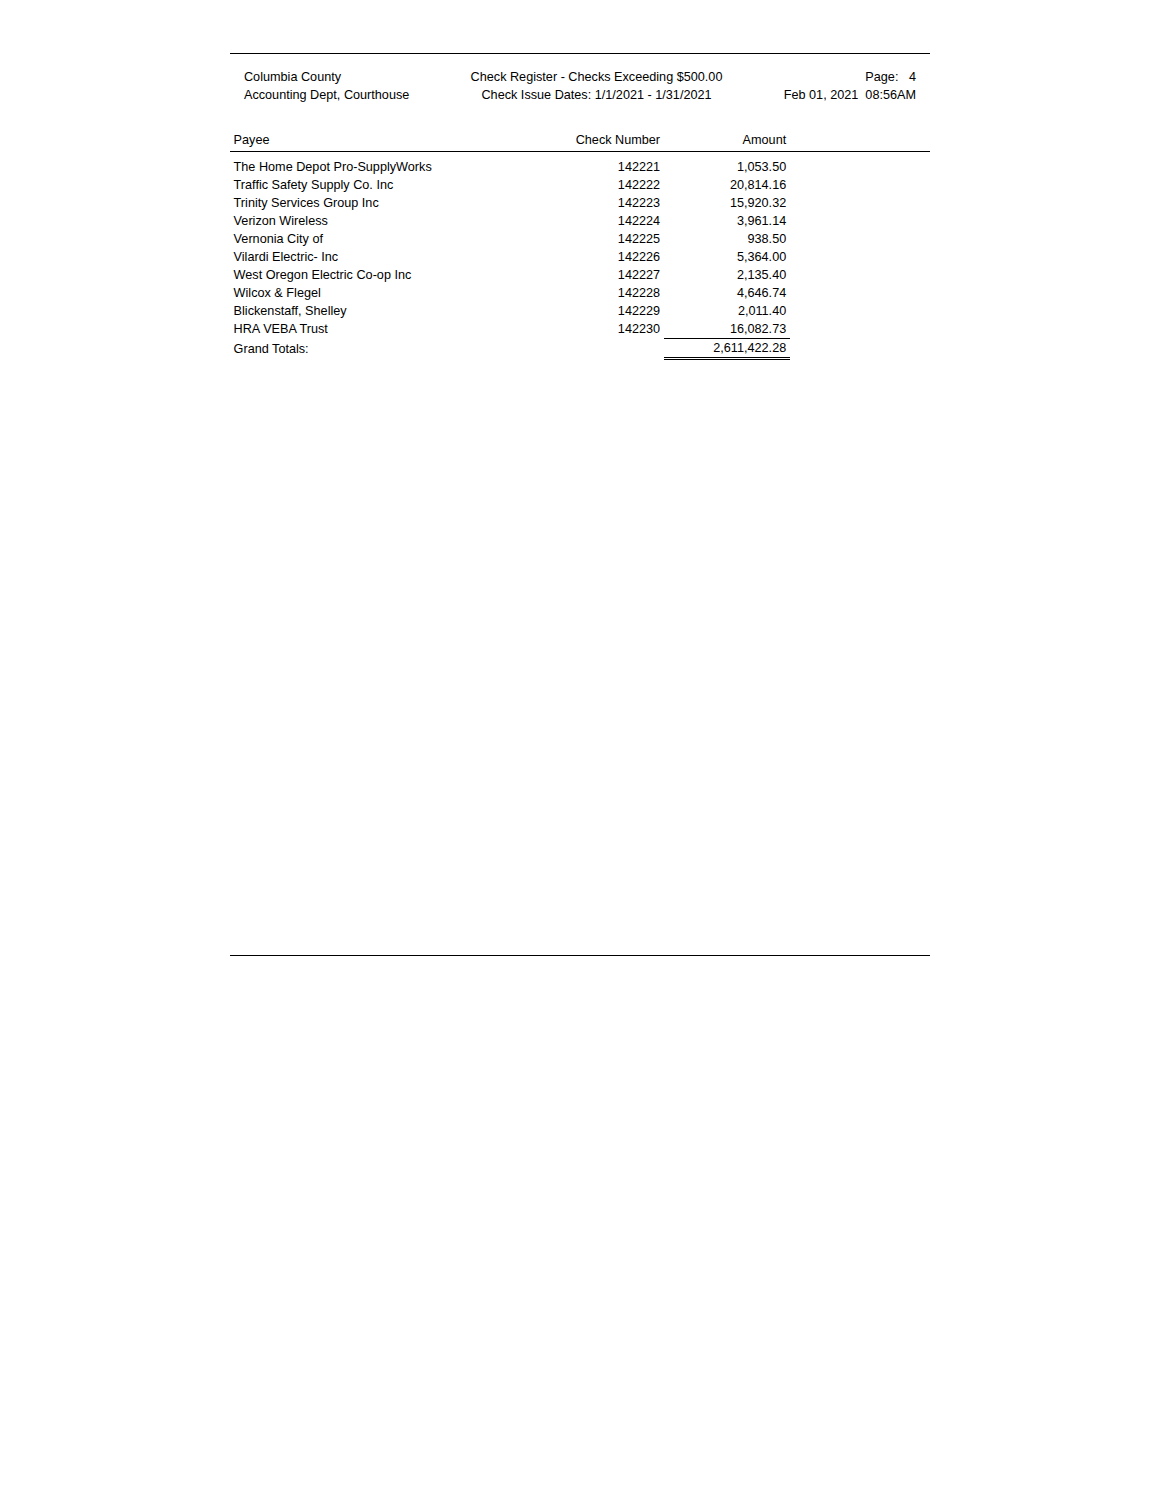Columbia County
Accounting Dept, Courthouse
Check Register - Checks Exceeding $500.00
Check Issue Dates: 1/1/2021 - 1/31/2021
Page: 4
Feb 01, 2021 08:56AM
| Payee | Check Number | Amount | |
| --- | --- | --- | --- |
| The Home Depot Pro-SupplyWorks | 142221 | 1,053.50 | |
| Traffic Safety Supply Co. Inc | 142222 | 20,814.16 | |
| Trinity Services Group Inc | 142223 | 15,920.32 | |
| Verizon Wireless | 142224 | 3,961.14 | |
| Vernonia City of | 142225 | 938.50 | |
| Vilardi Electric- Inc | 142226 | 5,364.00 | |
| West Oregon Electric Co-op Inc | 142227 | 2,135.40 | |
| Wilcox & Flegel | 142228 | 4,646.74 | |
| Blickenstaff, Shelley | 142229 | 2,011.40 | |
| HRA VEBA Trust | 142230 | 16,082.73 | |
| Grand Totals: | | 2,611,422.28 | |